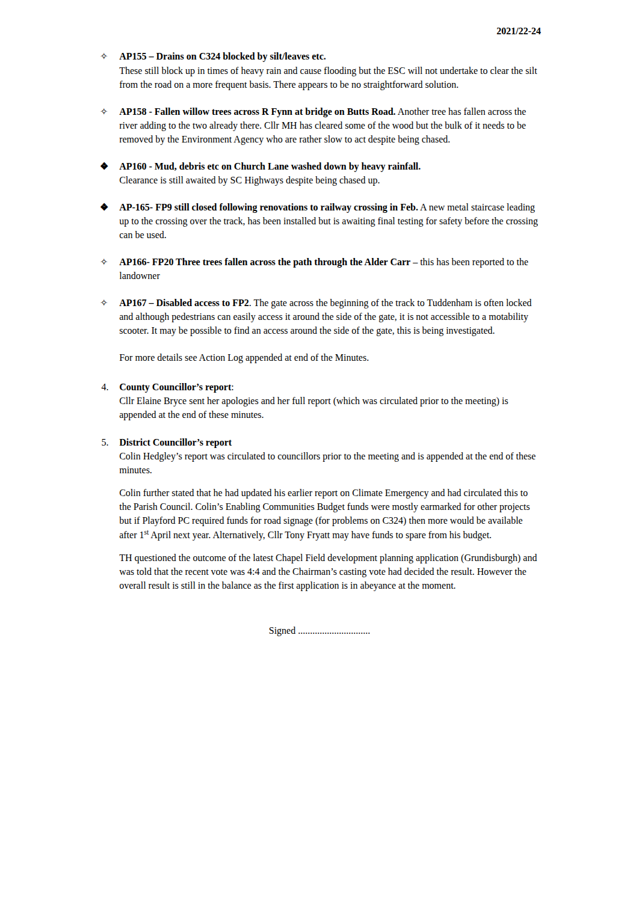2021/22-24
AP155 – Drains on C324 blocked by silt/leaves etc.
These still block up in times of heavy rain and cause flooding but the ESC will not undertake to clear the silt from the road on a more frequent basis. There appears to be no straightforward solution.
AP158 - Fallen willow trees across R Fynn at bridge on Butts Road. Another tree has fallen across the river adding to the two already there. Cllr MH has cleared some of the wood but the bulk of it needs to be removed by the Environment Agency who are rather slow to act despite being chased.
AP160 - Mud, debris etc on Church Lane washed down by heavy rainfall.
Clearance is still awaited by SC Highways despite being chased up.
AP-165- FP9 still closed following renovations to railway crossing in Feb. A new metal staircase leading up to the crossing over the track, has been installed but is awaiting final testing for safety before the crossing can be used.
AP166- FP20 Three trees fallen across the path through the Alder Carr – this has been reported to the landowner
AP167 – Disabled access to FP2. The gate across the beginning of the track to Tuddenham is often locked and although pedestrians can easily access it around the side of the gate, it is not accessible to a motability scooter. It may be possible to find an access around the side of the gate, this is being investigated.
For more details see Action Log appended at end of the Minutes.
4.
County Councillor’s report:
Cllr Elaine Bryce sent her apologies and her full report (which was circulated prior to the meeting) is appended at the end of these minutes.
5.
District Councillor’s report
Colin Hedgley’s report was circulated to councillors prior to the meeting and is appended at the end of these minutes.
Colin further stated that he had updated his earlier report on Climate Emergency and had circulated this to the Parish Council. Colin’s Enabling Communities Budget funds were mostly earmarked for other projects but if Playford PC required funds for road signage (for problems on C324) then more would be available after 1st April next year. Alternatively, Cllr Tony Fryatt may have funds to spare from his budget.
TH questioned the outcome of the latest Chapel Field development planning application (Grundisburgh) and was told that the recent vote was 4:4 and the Chairman’s casting vote had decided the result. However the overall result is still in the balance as the first application is in abeyance at the moment.
Signed ..............................